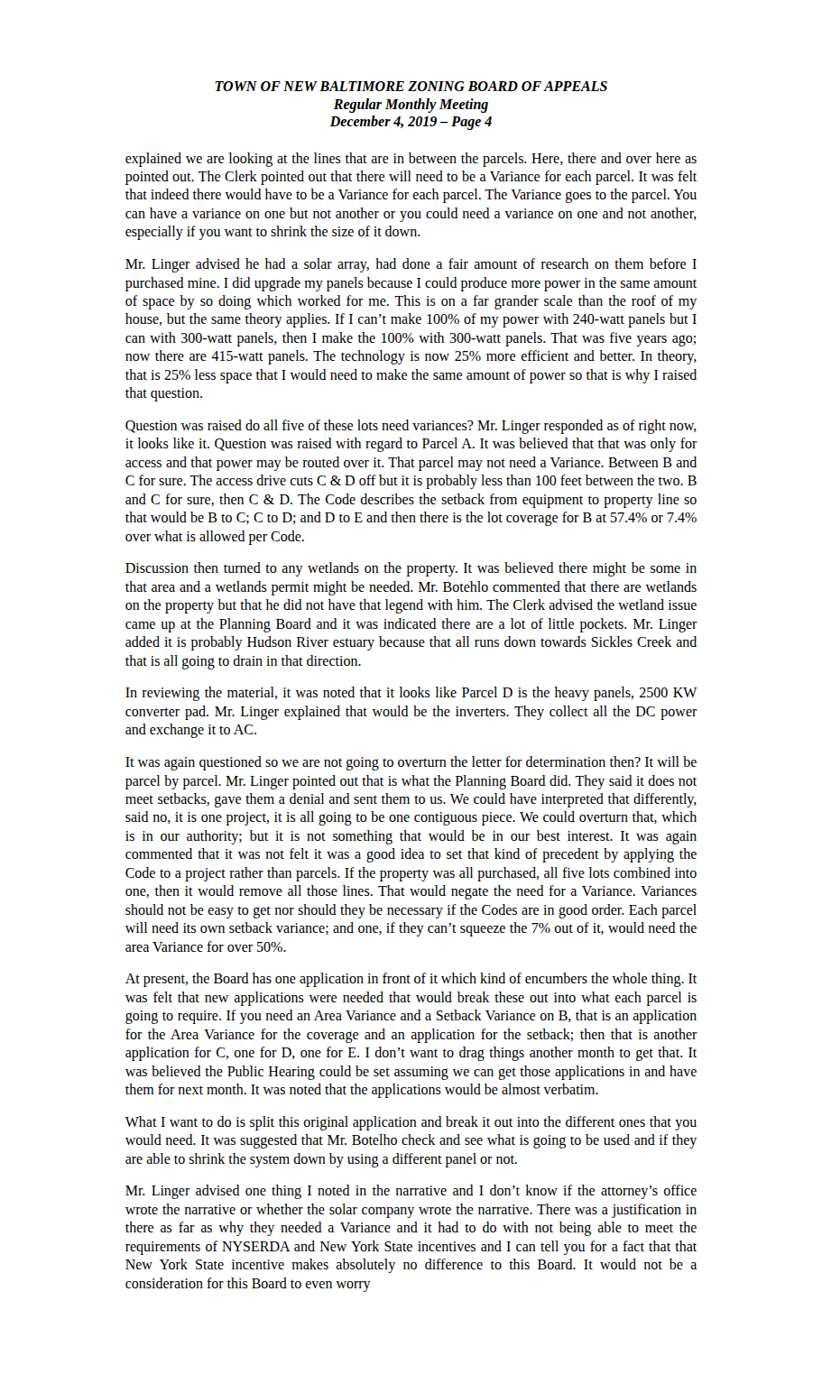TOWN OF NEW BALTIMORE ZONING BOARD OF APPEALS Regular Monthly Meeting December 4, 2019 – Page 4
explained we are looking at the lines that are in between the parcels. Here, there and over here as pointed out. The Clerk pointed out that there will need to be a Variance for each parcel. It was felt that indeed there would have to be a Variance for each parcel. The Variance goes to the parcel. You can have a variance on one but not another or you could need a variance on one and not another, especially if you want to shrink the size of it down.
Mr. Linger advised he had a solar array, had done a fair amount of research on them before I purchased mine. I did upgrade my panels because I could produce more power in the same amount of space by so doing which worked for me. This is on a far grander scale than the roof of my house, but the same theory applies. If I can’t make 100% of my power with 240-watt panels but I can with 300-watt panels, then I make the 100% with 300-watt panels. That was five years ago; now there are 415-watt panels. The technology is now 25% more efficient and better. In theory, that is 25% less space that I would need to make the same amount of power so that is why I raised that question.
Question was raised do all five of these lots need variances? Mr. Linger responded as of right now, it looks like it. Question was raised with regard to Parcel A. It was believed that that was only for access and that power may be routed over it. That parcel may not need a Variance. Between B and C for sure. The access drive cuts C & D off but it is probably less than 100 feet between the two. B and C for sure, then C & D. The Code describes the setback from equipment to property line so that would be B to C; C to D; and D to E and then there is the lot coverage for B at 57.4% or 7.4% over what is allowed per Code.
Discussion then turned to any wetlands on the property. It was believed there might be some in that area and a wetlands permit might be needed. Mr. Botehlo commented that there are wetlands on the property but that he did not have that legend with him. The Clerk advised the wetland issue came up at the Planning Board and it was indicated there are a lot of little pockets. Mr. Linger added it is probably Hudson River estuary because that all runs down towards Sickles Creek and that is all going to drain in that direction.
In reviewing the material, it was noted that it looks like Parcel D is the heavy panels, 2500 KW converter pad. Mr. Linger explained that would be the inverters. They collect all the DC power and exchange it to AC.
It was again questioned so we are not going to overturn the letter for determination then? It will be parcel by parcel. Mr. Linger pointed out that is what the Planning Board did. They said it does not meet setbacks, gave them a denial and sent them to us. We could have interpreted that differently, said no, it is one project, it is all going to be one contiguous piece. We could overturn that, which is in our authority; but it is not something that would be in our best interest. It was again commented that it was not felt it was a good idea to set that kind of precedent by applying the Code to a project rather than parcels. If the property was all purchased, all five lots combined into one, then it would remove all those lines. That would negate the need for a Variance. Variances should not be easy to get nor should they be necessary if the Codes are in good order. Each parcel will need its own setback variance; and one, if they can’t squeeze the 7% out of it, would need the area Variance for over 50%.
At present, the Board has one application in front of it which kind of encumbers the whole thing. It was felt that new applications were needed that would break these out into what each parcel is going to require. If you need an Area Variance and a Setback Variance on B, that is an application for the Area Variance for the coverage and an application for the setback; then that is another application for C, one for D, one for E. I don’t want to drag things another month to get that. It was believed the Public Hearing could be set assuming we can get those applications in and have them for next month. It was noted that the applications would be almost verbatim.
What I want to do is split this original application and break it out into the different ones that you would need. It was suggested that Mr. Botelho check and see what is going to be used and if they are able to shrink the system down by using a different panel or not.
Mr. Linger advised one thing I noted in the narrative and I don’t know if the attorney’s office wrote the narrative or whether the solar company wrote the narrative. There was a justification in there as far as why they needed a Variance and it had to do with not being able to meet the requirements of NYSERDA and New York State incentives and I can tell you for a fact that that New York State incentive makes absolutely no difference to this Board. It would not be a consideration for this Board to even worry